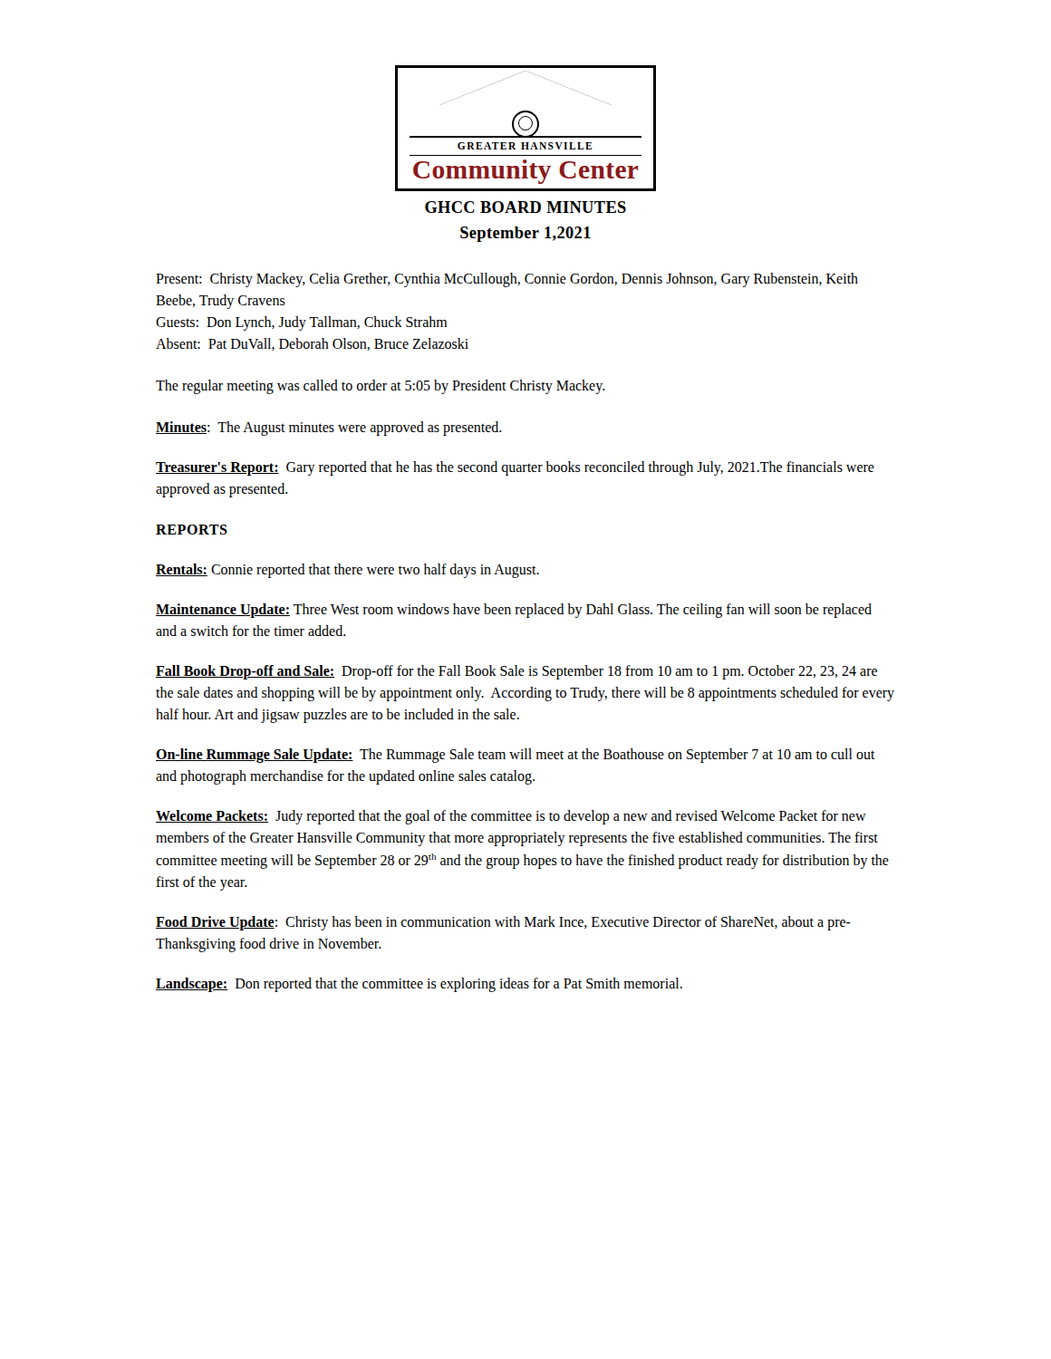GREATER HANSVILLE
Community Center
GHCC BOARD MINUTES September 1,2021
Present: Christy Mackey, Celia Grether, Cynthia McCullough, Connie Gordon, Dennis Johnson, Gary Rubenstein, Keith Beebe, Trudy Cravens
Guests: Don Lynch, Judy Tallman, Chuck Strahm
Absent: Pat DuVall, Deborah Olson, Bruce Zelazoski
The regular meeting was called to order at 5:05 by President Christy Mackey.
Minutes: The August minutes were approved as presented.
Treasurer's Report: Gary reported that he has the second quarter books reconciled through July, 2021.The financials were approved as presented.
REPORTS
Rentals: Connie reported that there were two half days in August.
Maintenance Update: Three West room windows have been replaced by Dahl Glass. The ceiling fan will soon be replaced and a switch for the timer added.
Fall Book Drop-off and Sale: Drop-off for the Fall Book Sale is September 18 from 10 am to 1 pm. October 22, 23, 24 are the sale dates and shopping will be by appointment only. According to Trudy, there will be 8 appointments scheduled for every half hour. Art and jigsaw puzzles are to be included in the sale.
On-line Rummage Sale Update: The Rummage Sale team will meet at the Boathouse on September 7 at 10 am to cull out and photograph merchandise for the updated online sales catalog.
Welcome Packets: Judy reported that the goal of the committee is to develop a new and revised Welcome Packet for new members of the Greater Hansville Community that more appropriately represents the five established communities. The first committee meeting will be September 28 or 29th and the group hopes to have the finished product ready for distribution by the first of the year.
Food Drive Update: Christy has been in communication with Mark Ince, Executive Director of ShareNet, about a pre-Thanksgiving food drive in November.
Landscape: Don reported that the committee is exploring ideas for a Pat Smith memorial.